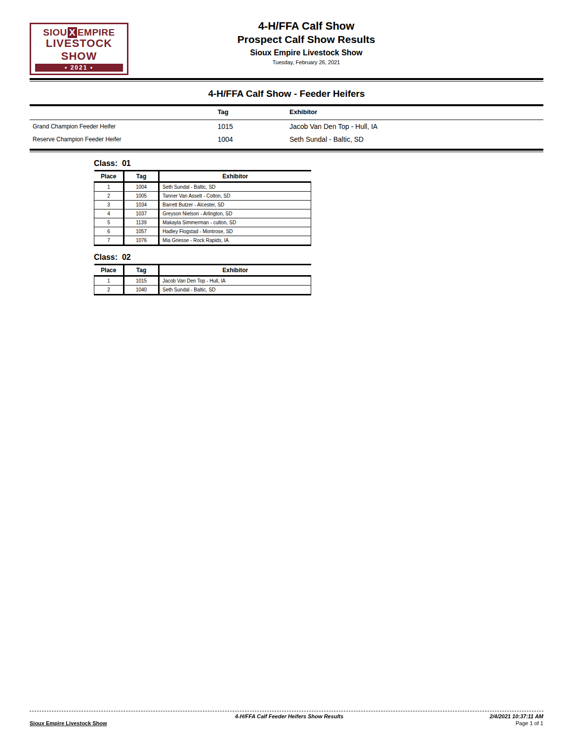SIOUXEMPIRE
LIVESTOCK SHOW
• 2021 •
4-H/FFA Calf Show
Prospect Calf Show Results
Sioux Empire Livestock Show
Tuesday, February 26, 2021
4-H/FFA Calf Show - Feeder Heifers
| | Tag | Exhibitor |
| --- | --- | --- |
| Grand Champion Feeder Heifer | 1015 | Jacob Van Den Top - Hull, IA |
| Reserve Champion Feeder Heifer | 1004 | Seth Sundal - Baltic, SD |
Class: 01
| Place | Tag | Exhibitor |
| --- | --- | --- |
| 1 | 1004 | Seth Sundal - Baltic, SD |
| 2 | 1005 | Tanner Van Asselt - Colton, SD |
| 3 | 1034 | Barrett Butzer - Alcester, SD |
| 4 | 1037 | Greyson Nielson - Arlington, SD |
| 5 | 1139 | Makayla Simmerman - culton, SD |
| 6 | 1057 | Hadley Flogstad - Montrose, SD |
| 7 | 1076 | Mia Griesse - Rock Rapids, IA |
Class: 02
| Place | Tag | Exhibitor |
| --- | --- | --- |
| 1 | 1015 | Jacob Van Den Top - Hull, IA |
| 2 | 1040 | Seth Sundal - Baltic, SD |
4-H/FFA Calf Feeder Heifers Show Results
2/4/2021 10:37:11 AM
Sioux Empire Livestock Show
Page 1 of 1